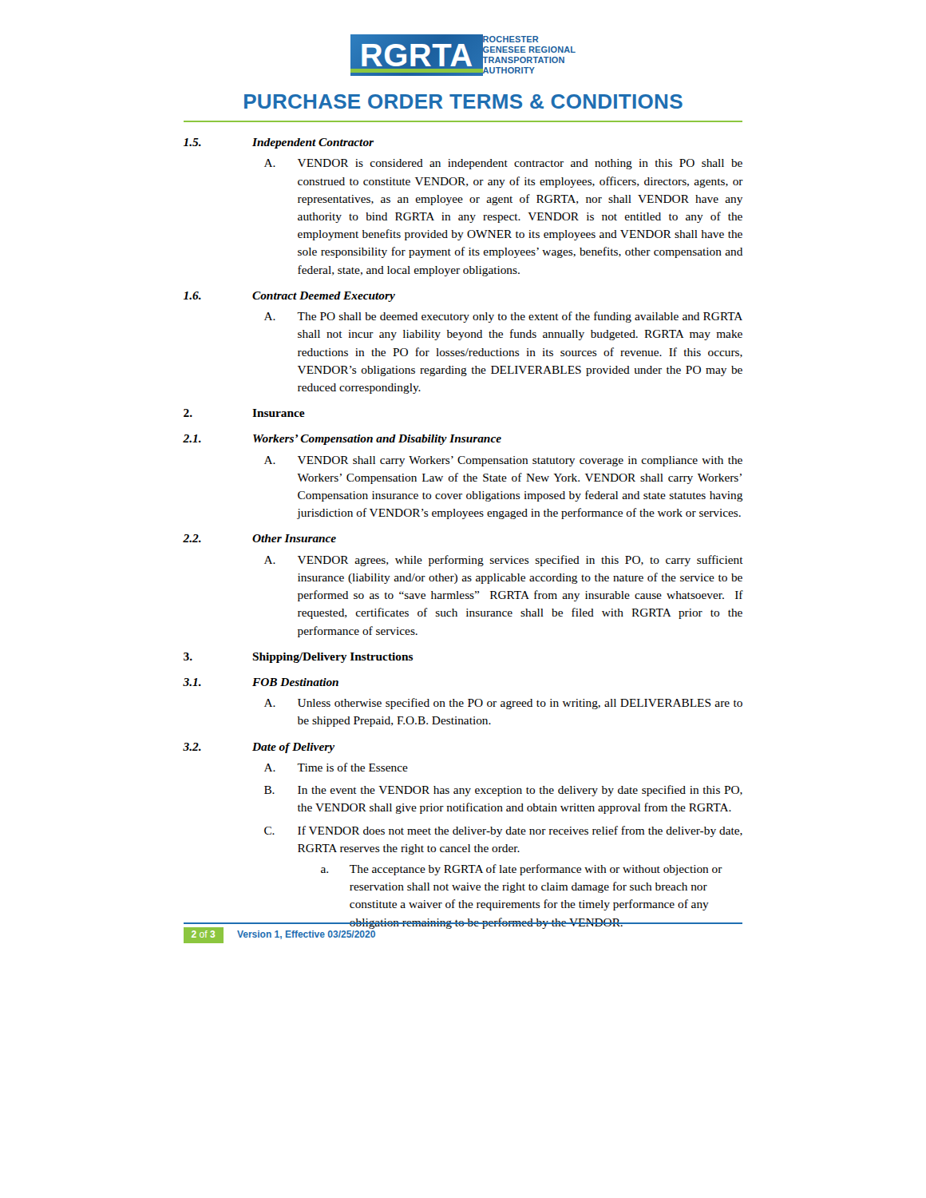| RGRTA | Rochester Genesee Regional Transportation Authority |
PURCHASE ORDER TERMS & CONDITIONS
1.5. Independent Contractor
A. VENDOR is considered an independent contractor and nothing in this PO shall be construed to constitute VENDOR, or any of its employees, officers, directors, agents, or representatives, as an employee or agent of RGRTA, nor shall VENDOR have any authority to bind RGRTA in any respect. VENDOR is not entitled to any of the employment benefits provided by OWNER to its employees and VENDOR shall have the sole responsibility for payment of its employees’ wages, benefits, other compensation and federal, state, and local employer obligations.
1.6. Contract Deemed Executory
A. The PO shall be deemed executory only to the extent of the funding available and RGRTA shall not incur any liability beyond the funds annually budgeted. RGRTA may make reductions in the PO for losses/reductions in its sources of revenue. If this occurs, VENDOR’s obligations regarding the DELIVERABLES provided under the PO may be reduced correspondingly.
2. Insurance
2.1. Workers’ Compensation and Disability Insurance
A. VENDOR shall carry Workers’ Compensation statutory coverage in compliance with the Workers’ Compensation Law of the State of New York. VENDOR shall carry Workers’ Compensation insurance to cover obligations imposed by federal and state statutes having jurisdiction of VENDOR’s employees engaged in the performance of the work or services.
2.2. Other Insurance
A. VENDOR agrees, while performing services specified in this PO, to carry sufficient insurance (liability and/or other) as applicable according to the nature of the service to be performed so as to “save harmless” RGRTA from any insurable cause whatsoever. If requested, certificates of such insurance shall be filed with RGRTA prior to the performance of services.
3. Shipping/Delivery Instructions
3.1. FOB Destination
A. Unless otherwise specified on the PO or agreed to in writing, all DELIVERABLES are to be shipped Prepaid, F.O.B. Destination.
3.2. Date of Delivery
A. Time is of the Essence
B. In the event the VENDOR has any exception to the delivery by date specified in this PO, the VENDOR shall give prior notification and obtain written approval from the RGRTA.
C. If VENDOR does not meet the deliver-by date nor receives relief from the deliver-by date, RGRTA reserves the right to cancel the order.
a. The acceptance by RGRTA of late performance with or without objection or reservation shall not waive the right to claim damage for such breach nor constitute a waiver of the requirements for the timely performance of any obligation remaining to be performed by the VENDOR.
2 of 3 Version 1, Effective 03/25/2020